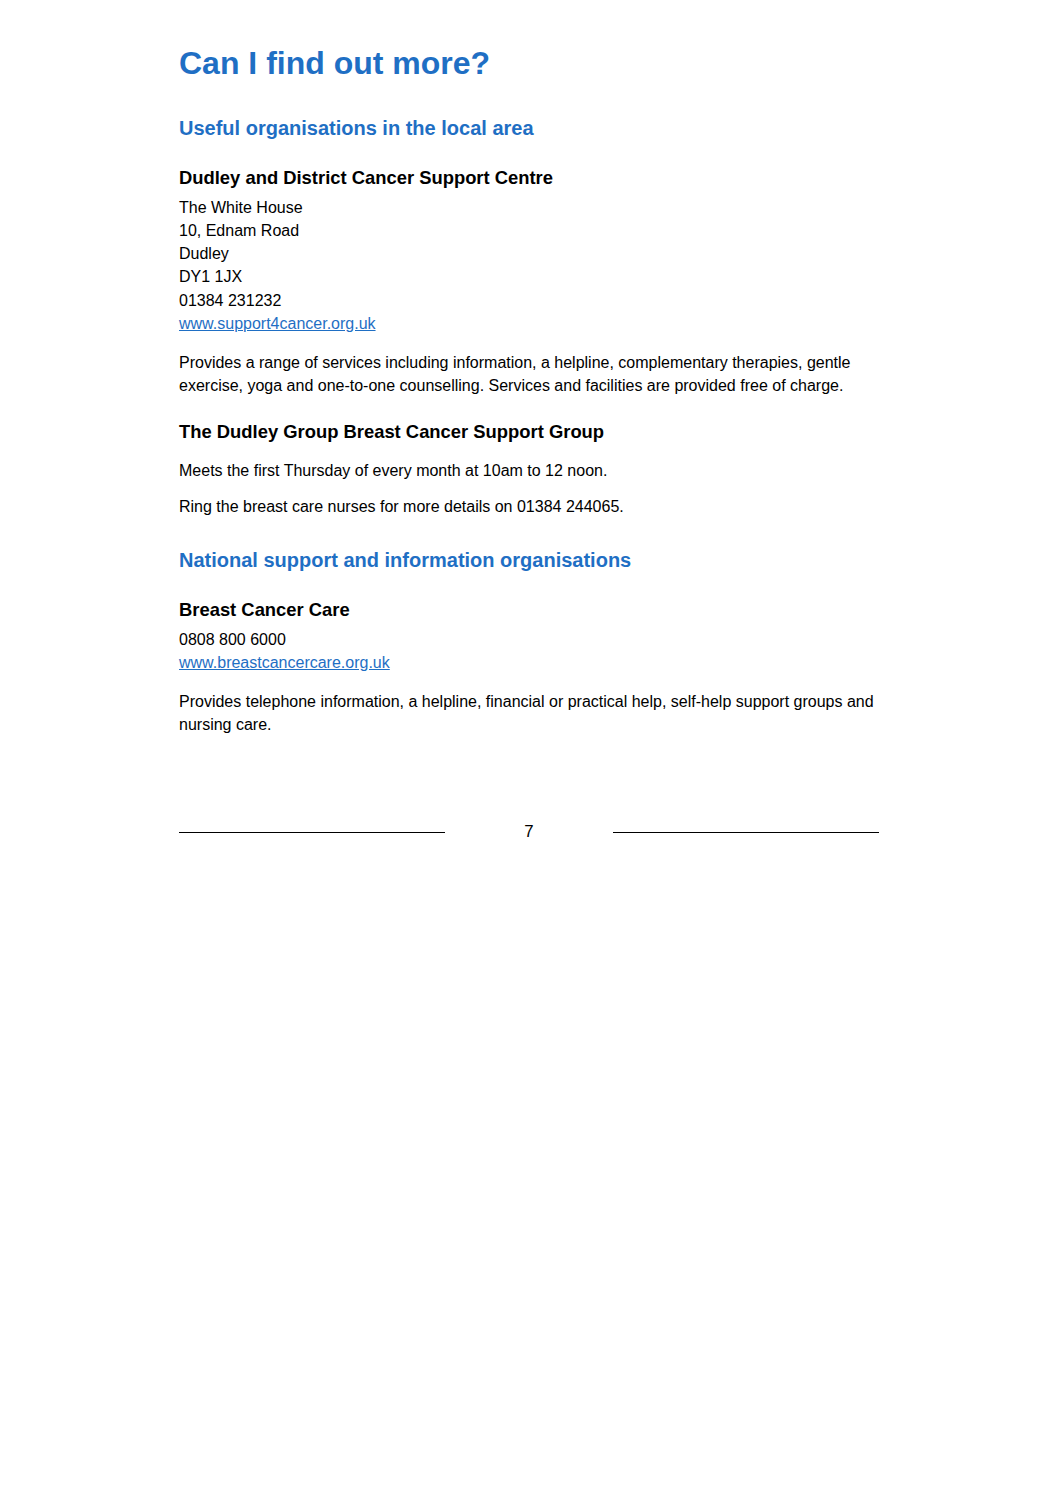Can I find out more?
Useful organisations in the local area
Dudley and District Cancer Support Centre
The White House
10, Ednam Road
Dudley
DY1 1JX
01384 231232
www.support4cancer.org.uk
Provides a range of services including information, a helpline, complementary therapies, gentle exercise, yoga and one-to-one counselling. Services and facilities are provided free of charge.
The Dudley Group Breast Cancer Support Group
Meets the first Thursday of every month at 10am to 12 noon.
Ring the breast care nurses for more details on 01384 244065.
National support and information organisations
Breast Cancer Care
0808 800 6000
www.breastcancercare.org.uk
Provides telephone information, a helpline, financial or practical help, self-help support groups and nursing care.
7